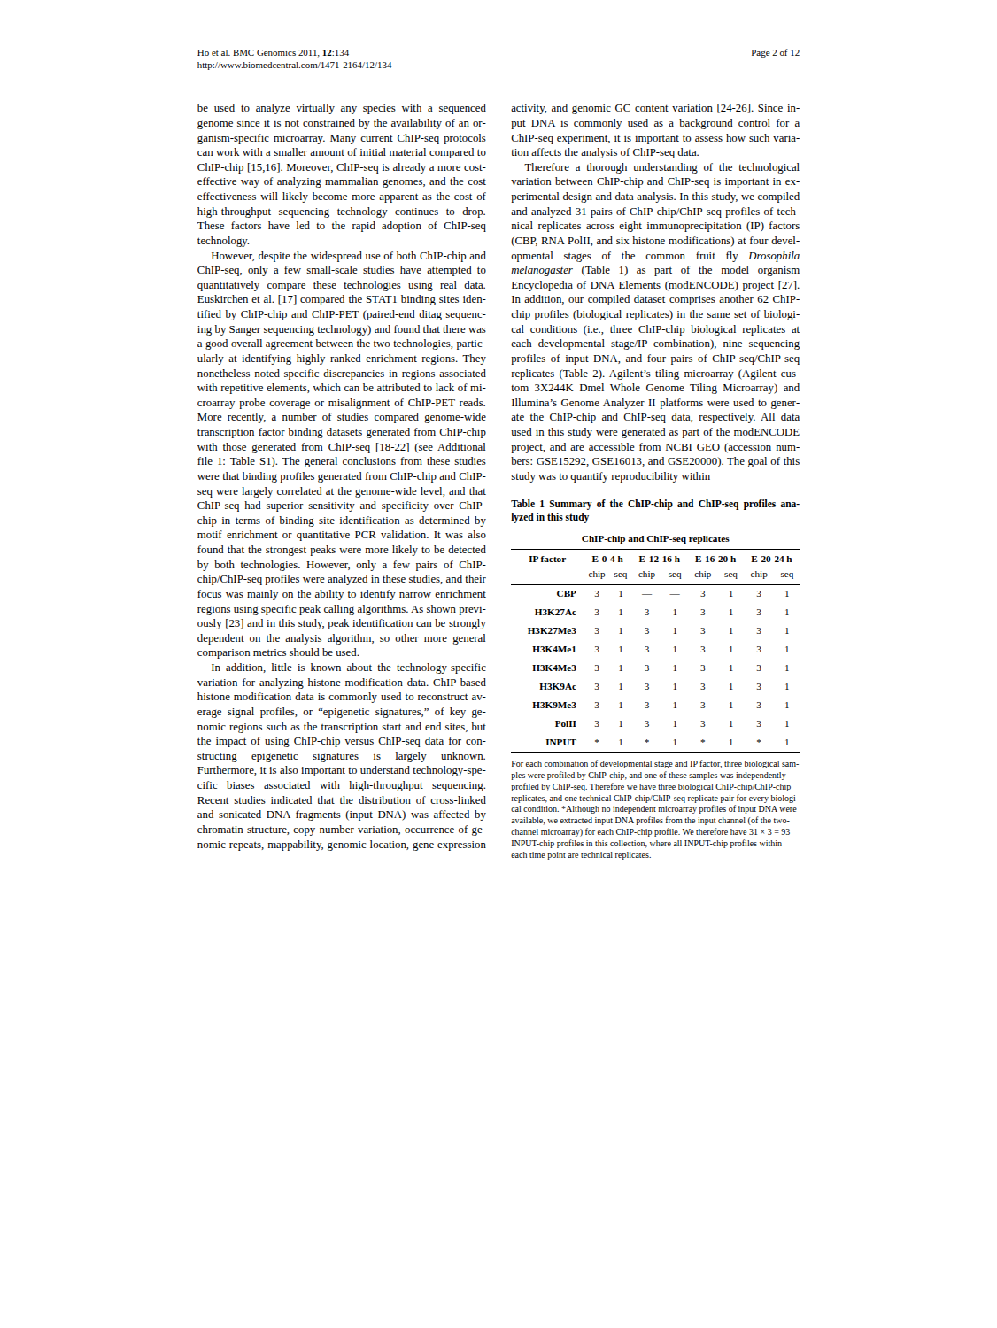Ho et al. BMC Genomics 2011, 12:134
http://www.biomedcentral.com/1471-2164/12/134
Page 2 of 12
be used to analyze virtually any species with a sequenced genome since it is not constrained by the availability of an organism-specific microarray. Many current ChIP-seq protocols can work with a smaller amount of initial material compared to ChIP-chip [15,16]. Moreover, ChIP-seq is already a more cost-effective way of analyzing mammalian genomes, and the cost effectiveness will likely become more apparent as the cost of high-throughput sequencing technology continues to drop. These factors have led to the rapid adoption of ChIP-seq technology.
However, despite the widespread use of both ChIP-chip and ChIP-seq, only a few small-scale studies have attempted to quantitatively compare these technologies using real data. Euskirchen et al. [17] compared the STAT1 binding sites identified by ChIP-chip and ChIP-PET (paired-end ditag sequencing by Sanger sequencing technology) and found that there was a good overall agreement between the two technologies, particularly at identifying highly ranked enrichment regions. They nonetheless noted specific discrepancies in regions associated with repetitive elements, which can be attributed to lack of microarray probe coverage or misalignment of ChIP-PET reads. More recently, a number of studies compared genome-wide transcription factor binding datasets generated from ChIP-chip with those generated from ChIP-seq [18-22] (see Additional file 1: Table S1). The general conclusions from these studies were that binding profiles generated from ChIP-chip and ChIP-seq were largely correlated at the genome-wide level, and that ChIP-seq had superior sensitivity and specificity over ChIP-chip in terms of binding site identification as determined by motif enrichment or quantitative PCR validation. It was also found that the strongest peaks were more likely to be detected by both technologies. However, only a few pairs of ChIP-chip/ChIP-seq profiles were analyzed in these studies, and their focus was mainly on the ability to identify narrow enrichment regions using specific peak calling algorithms. As shown previously [23] and in this study, peak identification can be strongly dependent on the analysis algorithm, so other more general comparison metrics should be used.
In addition, little is known about the technology-specific variation for analyzing histone modification data. ChIP-based histone modification data is commonly used to reconstruct average signal profiles, or “epigenetic signatures,” of key genomic regions such as the transcription start and end sites, but the impact of using ChIP-chip versus ChIP-seq data for constructing epigenetic signatures is largely unknown. Furthermore, it is also important to understand technology-specific biases associated with high-throughput sequencing. Recent studies indicated that the distribution of cross-linked and sonicated DNA fragments (input DNA) was affected by chromatin structure, copy number variation, occurrence of genomic repeats, mappability, genomic location, gene expression activity, and genomic GC content variation [24-26]. Since input DNA is commonly used as a background control for a ChIP-seq experiment, it is important to assess how such variation affects the analysis of ChIP-seq data.
Therefore a thorough understanding of the technological variation between ChIP-chip and ChIP-seq is important in experimental design and data analysis. In this study, we compiled and analyzed 31 pairs of ChIP-chip/ChIP-seq profiles of technical replicates across eight immunoprecipitation (IP) factors (CBP, RNA PolII, and six histone modifications) at four developmental stages of the common fruit fly Drosophila melanogaster (Table 1) as part of the model organism Encyclopedia of DNA Elements (modENCODE) project [27]. In addition, our compiled dataset comprises another 62 ChIP-chip profiles (biological replicates) in the same set of biological conditions (i.e., three ChIP-chip biological replicates at each developmental stage/IP combination), nine sequencing profiles of input DNA, and four pairs of ChIP-seq/ChIP-seq replicates (Table 2). Agilent’s tiling microarray (Agilent custom 3X244K Dmel Whole Genome Tiling Microarray) and Illumina’s Genome Analyzer II platforms were used to generate the ChIP-chip and ChIP-seq data, respectively. All data used in this study were generated as part of the modENCODE project, and are accessible from NCBI GEO (accession numbers: GSE15292, GSE16013, and GSE20000). The goal of this study was to quantify reproducibility within
Table 1 Summary of the ChIP-chip and ChIP-seq profiles analyzed in this study
| ChIP-chip and ChIP-seq replicates |
| --- |
| IP factor | E-0-4 h | E-12-16 h | E-16-20 h | E-20-24 h |
| | chip | seq | chip | seq | chip | seq | chip | seq |
| CBP | 3 | 1 | — | — | 3 | 1 | 3 | 1 |
| H3K27Ac | 3 | 1 | 3 | 1 | 3 | 1 | 3 | 1 |
| H3K27Me3 | 3 | 1 | 3 | 1 | 3 | 1 | 3 | 1 |
| H3K4Me1 | 3 | 1 | 3 | 1 | 3 | 1 | 3 | 1 |
| H3K4Me3 | 3 | 1 | 3 | 1 | 3 | 1 | 3 | 1 |
| H3K9Ac | 3 | 1 | 3 | 1 | 3 | 1 | 3 | 1 |
| H3K9Me3 | 3 | 1 | 3 | 1 | 3 | 1 | 3 | 1 |
| PolII | 3 | 1 | 3 | 1 | 3 | 1 | 3 | 1 |
| INPUT | * | 1 | * | 1 | * | 1 | * | 1 |
For each combination of developmental stage and IP factor, three biological samples were profiled by ChIP-chip, and one of these samples was independently profiled by ChIP-seq. Therefore we have three biological ChIP-chip/ChIP-chip replicates, and one technical ChIP-chip/ChIP-seq replicate pair for every biological condition. *Although no independent microarray profiles of input DNA were available, we extracted input DNA profiles from the input channel (of the two-channel microarray) for each ChIP-chip profile. We therefore have 31 × 3 = 93 INPUT-chip profiles in this collection, where all INPUT-chip profiles within each time point are technical replicates.